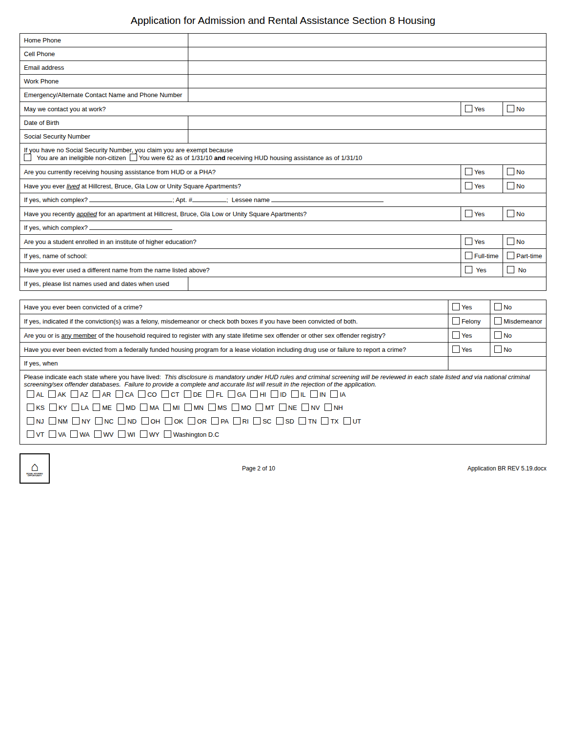Application for Admission and Rental Assistance Section 8 Housing
| Home Phone | |
| Cell Phone | |
| Email address | |
| Work Phone | |
| Emergency/Alternate Contact Name and Phone Number | |
| May we contact you at work? | Yes | No |
| Date of Birth | |
| Social Security Number | |
| If you have no Social Security Number, you claim you are exempt because You are an ineligible non-citizen You were 62 as of 1/31/10 and receiving HUD housing assistance as of 1/31/10 |
| Are you currently receiving housing assistance from HUD or a PHA? | Yes | No |
| Have you ever lived at Hillcrest, Bruce, Gla Low or Unity Square Apartments? | Yes | No |
| If yes, which complex? ; Apt. # ; Lessee name |
| Have you recently applied for an apartment at Hillcrest, Bruce, Gla Low or Unity Square Apartments? | Yes | No |
| If yes, which complex? |
| Are you a student enrolled in an institute of higher education? | Yes | No |
| If yes, name of school: | Full-time | Part-time |
| Have you ever used a different name from the name listed above? | Yes | No |
| If yes, please list names used and dates when used | |
| Have you ever been convicted of a crime? | Yes | No |
| If yes, indicated if the conviction(s) was a felony, misdemeanor or check both boxes if you have been convicted of both. | Felony | Misdemeanor |
| Are you or is any member of the household required to register with any state lifetime sex offender or other sex offender registry? | Yes | No |
| Have you ever been evicted from a federally funded housing program for a lease violation including drug use or failure to report a crime? | Yes | No |
| If yes, when | |
| Please indicate each state where you have lived: This disclosure is mandatory under HUD rules and criminal screening will be reviewed in each state listed and via national criminal screening/sex offender databases. Failure to provide a complete and accurate list will result in the rejection of the application. AL AK AZ AR CA CO CT DE FL GA HI ID IL IN IA KS KY LA ME MD MA MI MN MS MO MT NE NV NH NJ NM NY NC ND OH OK OR PA RI SC SD TN TX UT VT VA WA WV WI WY Washington D.C |
⌂
EQUAL HOUSING
OPPORTUNITY
Page 2 of 10
Application BR REV 5.19.docx